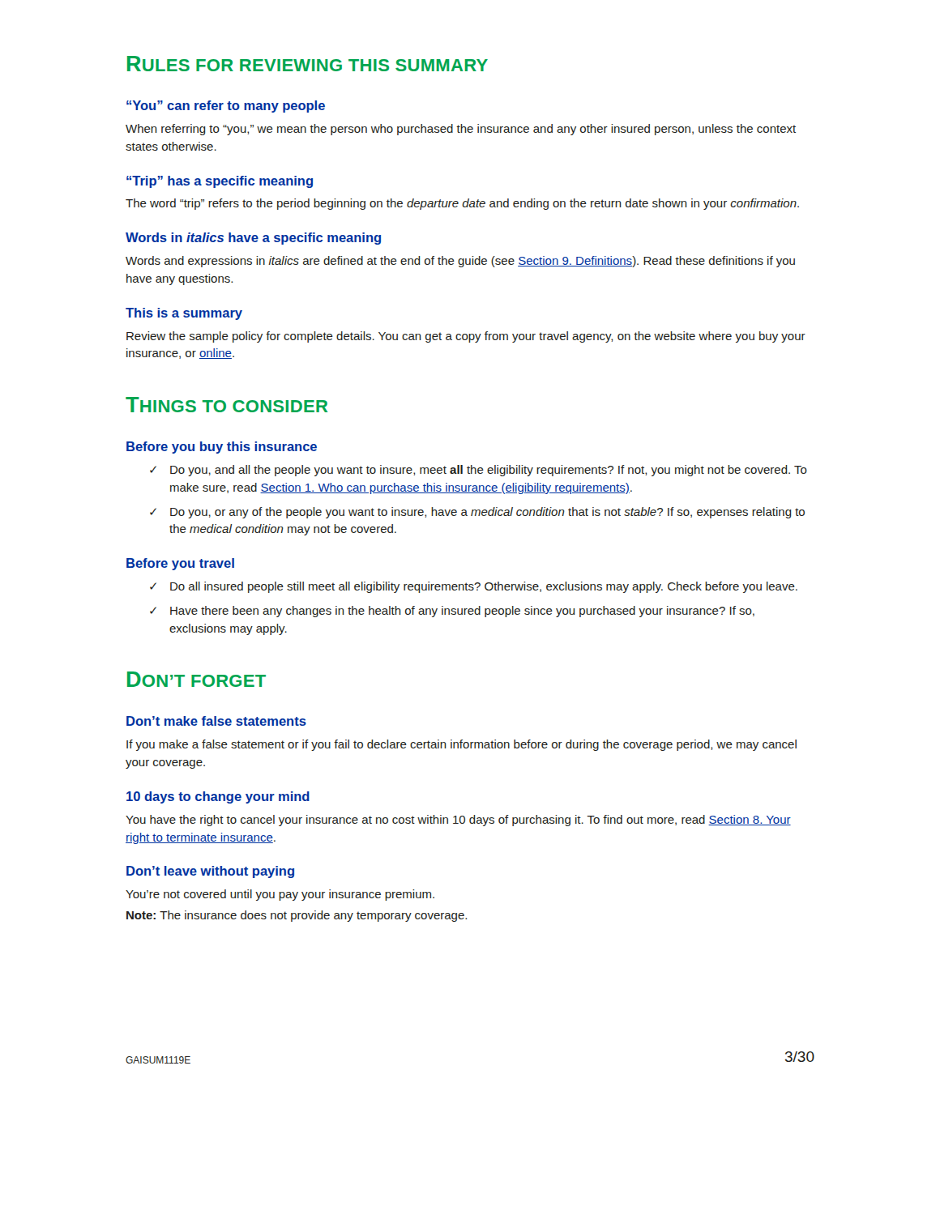RULES FOR REVIEWING THIS SUMMARY
“You” can refer to many people
When referring to “you,” we mean the person who purchased the insurance and any other insured person, unless the context states otherwise.
“Trip” has a specific meaning
The word “trip” refers to the period beginning on the departure date and ending on the return date shown in your confirmation.
Words in italics have a specific meaning
Words and expressions in italics are defined at the end of the guide (see Section 9. Definitions). Read these definitions if you have any questions.
This is a summary
Review the sample policy for complete details. You can get a copy from your travel agency, on the website where you buy your insurance, or online.
THINGS TO CONSIDER
Before you buy this insurance
Do you, and all the people you want to insure, meet all the eligibility requirements? If not, you might not be covered. To make sure, read Section 1. Who can purchase this insurance (eligibility requirements).
Do you, or any of the people you want to insure, have a medical condition that is not stable? If so, expenses relating to the medical condition may not be covered.
Before you travel
Do all insured people still meet all eligibility requirements? Otherwise, exclusions may apply. Check before you leave.
Have there been any changes in the health of any insured people since you purchased your insurance? If so, exclusions may apply.
DON’T FORGET
Don’t make false statements
If you make a false statement or if you fail to declare certain information before or during the coverage period, we may cancel your coverage.
10 days to change your mind
You have the right to cancel your insurance at no cost within 10 days of purchasing it. To find out more, read Section 8. Your right to terminate insurance.
Don’t leave without paying
You’re not covered until you pay your insurance premium.
Note: The insurance does not provide any temporary coverage.
GAISUM1119E 3/30